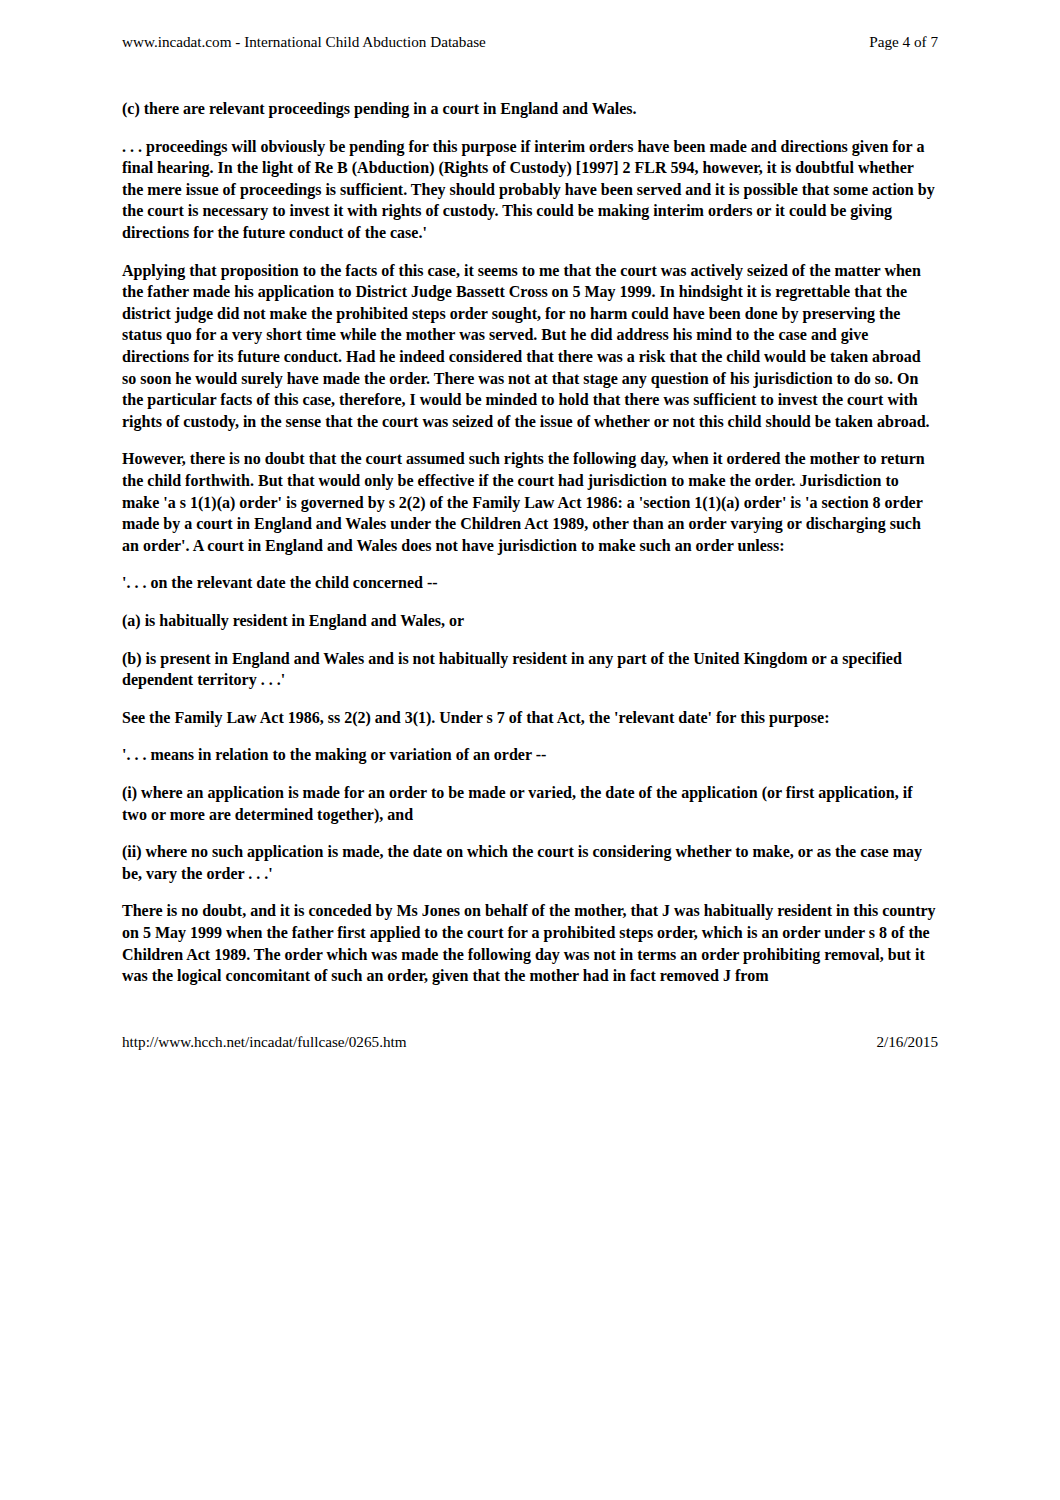www.incadat.com - International Child Abduction Database Page 4 of 7
(c) there are relevant proceedings pending in a court in England and Wales.
. . . proceedings will obviously be pending for this purpose if interim orders have been made and directions given for a final hearing. In the light of Re B (Abduction) (Rights of Custody) [1997] 2 FLR 594, however, it is doubtful whether the mere issue of proceedings is sufficient. They should probably have been served and it is possible that some action by the court is necessary to invest it with rights of custody. This could be making interim orders or it could be giving directions for the future conduct of the case.'
Applying that proposition to the facts of this case, it seems to me that the court was actively seized of the matter when the father made his application to District Judge Bassett Cross on 5 May 1999. In hindsight it is regrettable that the district judge did not make the prohibited steps order sought, for no harm could have been done by preserving the status quo for a very short time while the mother was served. But he did address his mind to the case and give directions for its future conduct. Had he indeed considered that there was a risk that the child would be taken abroad so soon he would surely have made the order. There was not at that stage any question of his jurisdiction to do so. On the particular facts of this case, therefore, I would be minded to hold that there was sufficient to invest the court with rights of custody, in the sense that the court was seized of the issue of whether or not this child should be taken abroad.
However, there is no doubt that the court assumed such rights the following day, when it ordered the mother to return the child forthwith. But that would only be effective if the court had jurisdiction to make the order. Jurisdiction to make 'a s 1(1)(a) order' is governed by s 2(2) of the Family Law Act 1986: a 'section 1(1)(a) order' is 'a section 8 order made by a court in England and Wales under the Children Act 1989, other than an order varying or discharging such an order'. A court in England and Wales does not have jurisdiction to make such an order unless:
'. . . on the relevant date the child concerned --
(a) is habitually resident in England and Wales, or
(b) is present in England and Wales and is not habitually resident in any part of the United Kingdom or a specified dependent territory . . .'
See the Family Law Act 1986, ss 2(2) and 3(1). Under s 7 of that Act, the 'relevant date' for this purpose:
'. . . means in relation to the making or variation of an order --
(i) where an application is made for an order to be made or varied, the date of the application (or first application, if two or more are determined together), and
(ii) where no such application is made, the date on which the court is considering whether to make, or as the case may be, vary the order . . .'
There is no doubt, and it is conceded by Ms Jones on behalf of the mother, that J was habitually resident in this country on 5 May 1999 when the father first applied to the court for a prohibited steps order, which is an order under s 8 of the Children Act 1989. The order which was made the following day was not in terms an order prohibiting removal, but it was the logical concomitant of such an order, given that the mother had in fact removed J from
http://www.hcch.net/incadat/fullcase/0265.htm 2/16/2015